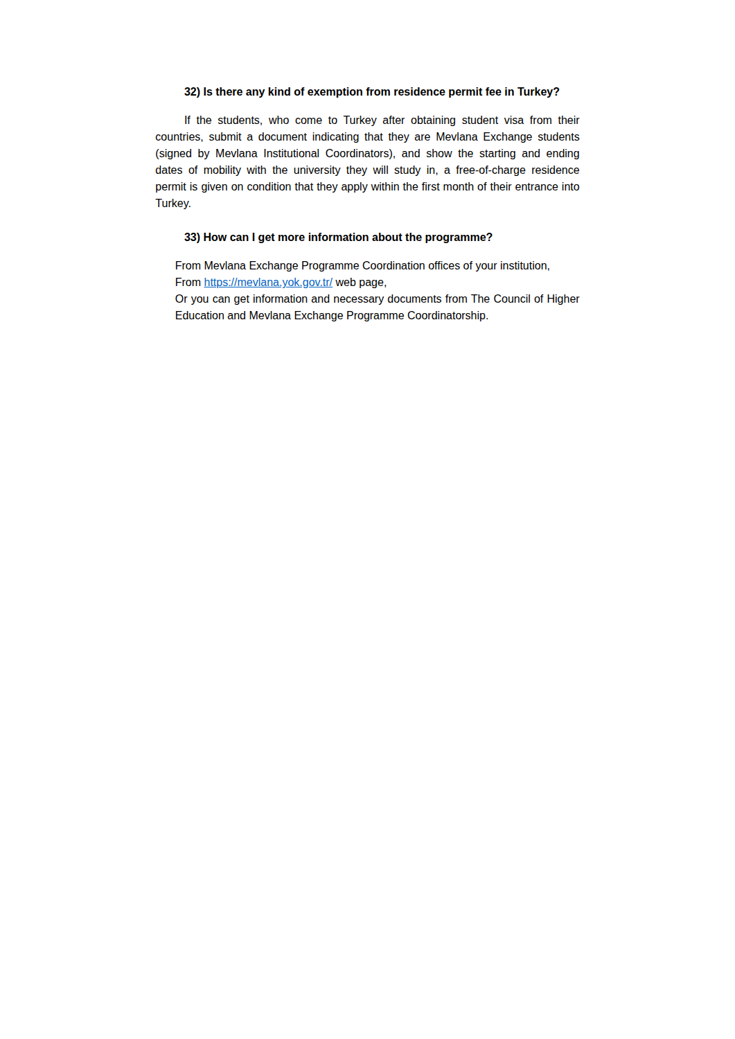32) Is there any kind of exemption from residence permit fee in Turkey?
If the students, who come to Turkey after obtaining student visa from their countries, submit a document indicating that they are Mevlana Exchange students (signed by Mevlana Institutional Coordinators), and show the starting and ending dates of mobility with the university they will study in, a free-of-charge residence permit is given on condition that they apply within the first month of their entrance into Turkey.
33) How can I get more information about the programme?
From Mevlana Exchange Programme Coordination offices of your institution,
From https://mevlana.yok.gov.tr/ web page,
Or you can get information and necessary documents from The Council of Higher Education and Mevlana Exchange Programme Coordinatorship.